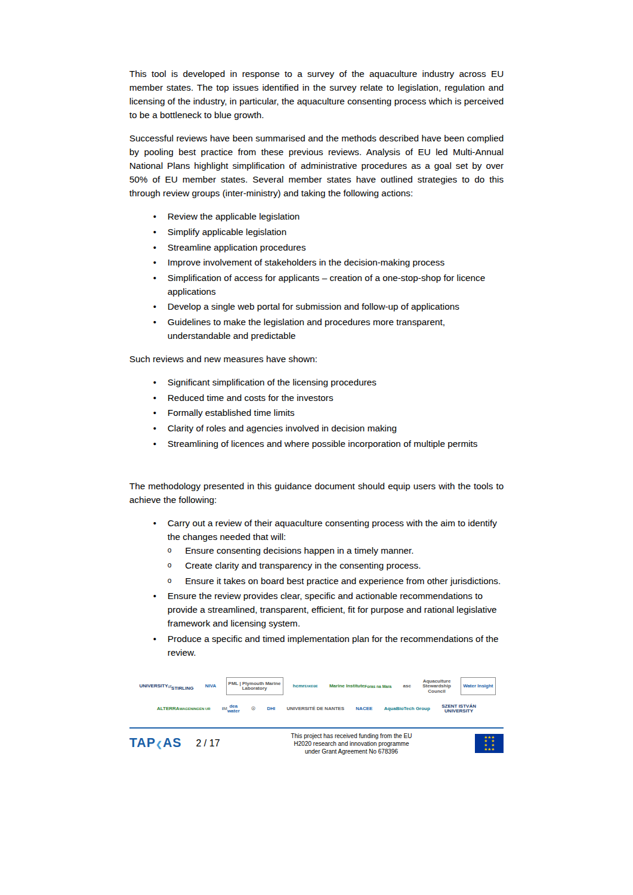This tool is developed in response to a survey of the aquaculture industry across EU member states. The top issues identified in the survey relate to legislation, regulation and licensing of the industry, in particular, the aquaculture consenting process which is perceived to be a bottleneck to blue growth.
Successful reviews have been summarised and the methods described have been complied by pooling best practice from these previous reviews. Analysis of EU led Multi-Annual National Plans highlight simplification of administrative procedures as a goal set by over 50% of EU member states. Several member states have outlined strategies to do this through review groups (inter-ministry) and taking the following actions:
Review the applicable legislation
Simplify applicable legislation
Streamline application procedures
Improve involvement of stakeholders in the decision-making process
Simplification of access for applicants – creation of a one-stop-shop for licence applications
Develop a single web portal for submission and follow-up of applications
Guidelines to make the legislation and procedures more transparent, understandable and predictable
Such reviews and new measures have shown:
Significant simplification of the licensing procedures
Reduced time and costs for the investors
Formally established time limits
Clarity of roles and agencies involved in decision making
Streamlining of licences and where possible incorporation of multiple permits
The methodology presented in this guidance document should equip users with the tools to achieve the following:
Carry out a review of their aquaculture consenting process with the aim to identify the changes needed that will:
Ensure consenting decisions happen in a timely manner.
Create clarity and transparency in the consenting process.
Ensure it takes on board best practice and experience from other jurisdictions.
Ensure the review provides clear, specific and actionable recommendations to provide a streamlined, transparent, efficient, fit for purpose and rational legislative framework and licensing system.
Produce a specific and timed implementation plan for the recommendations of the review.
UNIVERSITY of
STIRLING
NIVA
PML | Plymouth Marine
Laboratory
hcmr
ΕΛΚΕΘΕ
Marine Institute
Foras na Mara
asc
Aquaculture
Stewardship
Council
Water Insight
ALTERRA
WAGENINGEN UR
iMdea
water
☉
DHI
UNIVERSITÉ DE NANTES
NACEE
AquaBioTech Group
SZENT ISTVÁN
UNIVERSITY
TAP❮AS
2 / 17
This project has received funding from the EU
H2020 research and innovation programme
under Grant Agreement No 678396
★★★
★ ★
★ ★
★★★